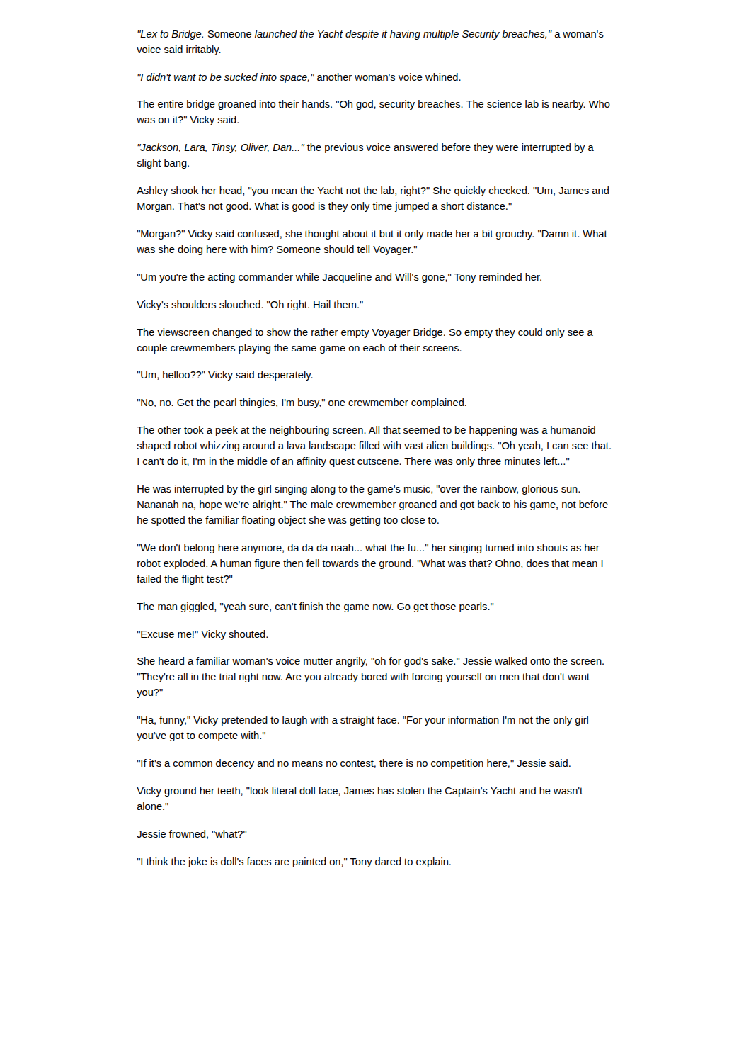"Lex to Bridge. Someone launched the Yacht despite it having multiple Security breaches," a woman's voice said irritably.
"I didn't want to be sucked into space," another woman's voice whined.
The entire bridge groaned into their hands. "Oh god, security breaches. The science lab is nearby. Who was on it?" Vicky said.
"Jackson, Lara, Tinsy, Oliver, Dan..." the previous voice answered before they were interrupted by a slight bang.
Ashley shook her head, "you mean the Yacht not the lab, right?" She quickly checked. "Um, James and Morgan. That's not good. What is good is they only time jumped a short distance."
"Morgan?" Vicky said confused, she thought about it but it only made her a bit grouchy. "Damn it. What was she doing here with him? Someone should tell Voyager."
"Um you're the acting commander while Jacqueline and Will's gone," Tony reminded her.
Vicky's shoulders slouched. "Oh right. Hail them."
The viewscreen changed to show the rather empty Voyager Bridge. So empty they could only see a couple crewmembers playing the same game on each of their screens.
"Um, helloo??" Vicky said desperately.
"No, no. Get the pearl thingies, I'm busy," one crewmember complained.
The other took a peek at the neighbouring screen. All that seemed to be happening was a humanoid shaped robot whizzing around a lava landscape filled with vast alien buildings. "Oh yeah, I can see that. I can't do it, I'm in the middle of an affinity quest cutscene. There was only three minutes left..."
He was interrupted by the girl singing along to the game's music, "over the rainbow, glorious sun. Nananah na, hope we're alright." The male crewmember groaned and got back to his game, not before he spotted the familiar floating object she was getting too close to.
"We don't belong here anymore, da da da naah... what the fu..." her singing turned into shouts as her robot exploded. A human figure then fell towards the ground. "What was that? Ohno, does that mean I failed the flight test?"
The man giggled, "yeah sure, can't finish the game now. Go get those pearls."
"Excuse me!" Vicky shouted.
She heard a familiar woman's voice mutter angrily, "oh for god's sake." Jessie walked onto the screen. "They're all in the trial right now. Are you already bored with forcing yourself on men that don't want you?"
"Ha, funny," Vicky pretended to laugh with a straight face. "For your information I'm not the only girl you've got to compete with."
"If it's a common decency and no means no contest, there is no competition here," Jessie said.
Vicky ground her teeth, "look literal doll face, James has stolen the Captain's Yacht and he wasn't alone."
Jessie frowned, "what?"
"I think the joke is doll's faces are painted on," Tony dared to explain.